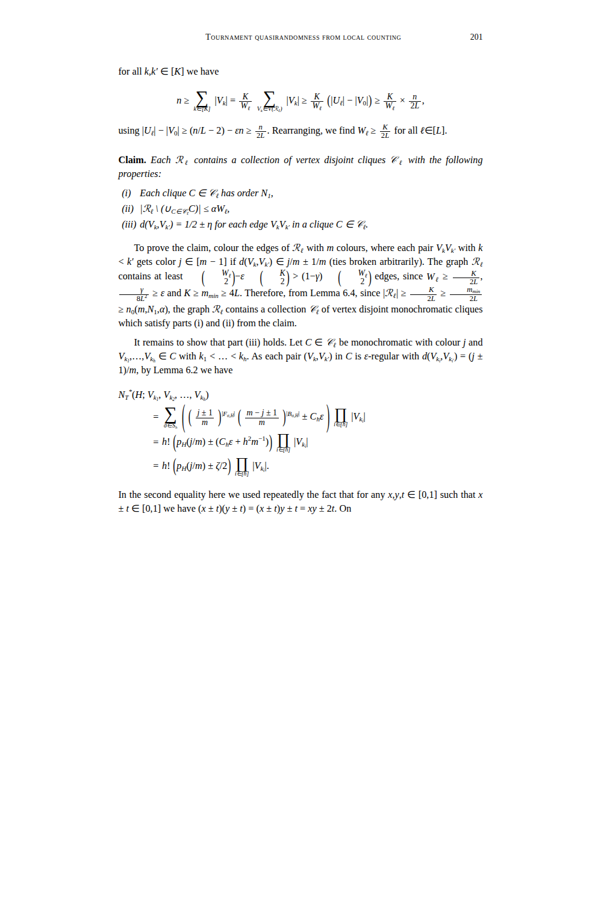Tournament quasirandomness from local counting 201
for all k,k′ ∈ [K] we have
n ≥ ∑ k∈[K] |Vk| = KWℓ ∑ Vk∈V(ℛℓ) |Vk| ≥ KWℓ (|Uℓ| − |V0|) ≥ KWℓ × n 2L,
using |Uℓ| − |V0| ≥ (n/L − 2) − εn ≥ n 2L. Rearranging, we find Wℓ ≥ K 2L for all ℓ∈[L].
Claim. Each ℛℓ contains a collection of vertex disjoint cliques 𝒞ℓ with the following properties:
(i) Each clique C ∈ 𝒞ℓ has order N1,
(ii)|ℛℓ \ (∪C∈𝒞ℓC)| ≤ αWℓ,
(iii) d(Vk,Vk′) = 1/2 ± η for each edge VkVk′ in a clique C ∈ 𝒞ℓ.
To prove the claim, colour the edges of ℛℓ with m colours, where each pair VkVk′ with k < k′ gets color j ∈ [m − 1] if d(Vk,Vk′) ∈ j/m ± 1/m (ties broken arbitrarily). The graph ℛℓ contains at least Wℓ 2−εK 2 > (1−γ)Wℓ 2 edges, since Wℓ ≥ K 2L, γ 8L2 ≥ ε and K ≥ mmin ≥ 4L. Therefore, from Lemma 6.4, since |ℛℓ| ≥ K 2L ≥ mmin 2L ≥ n0(m,N1,α), the graph ℛℓ contains a collection 𝒞ℓ of vertex disjoint monochromatic cliques which satisfy parts (i) and (ii) from the claim.
It remains to show that part (iii) holds. Let C ∈ 𝒞ℓ be monochromatic with colour j and Vk1,…,Vkh ∈ C with k1 < … < kh. As each pair (Vk,Vk′) in C is ε-regular with d(Vki,Vki′) = (j ± 1)/m, by Lemma 6.2 we have
NT*(H; Vk1, Vk2, …, Vkh)
= ∑ σ∈Sh ( ( j ± 1 m )|Fσ,H| ( m − j ± 1 m )|Bσ,H| ± Chε ) ∏ i∈[h] |Vki|
= h! (pH(j/m) ± (Chε + h2m−1)) ∏ i∈[h] |Vki|
= h! (pH(j/m) ± ζ/2) ∏ i∈[h] |Vki|.
In the second equality here we used repeatedly the fact that for any x,y,t ∈ [0,1] such that x ± t ∈ [0,1] we have (x ± t)(y ± t) = (x ± t)y ± t = xy ± 2t. On